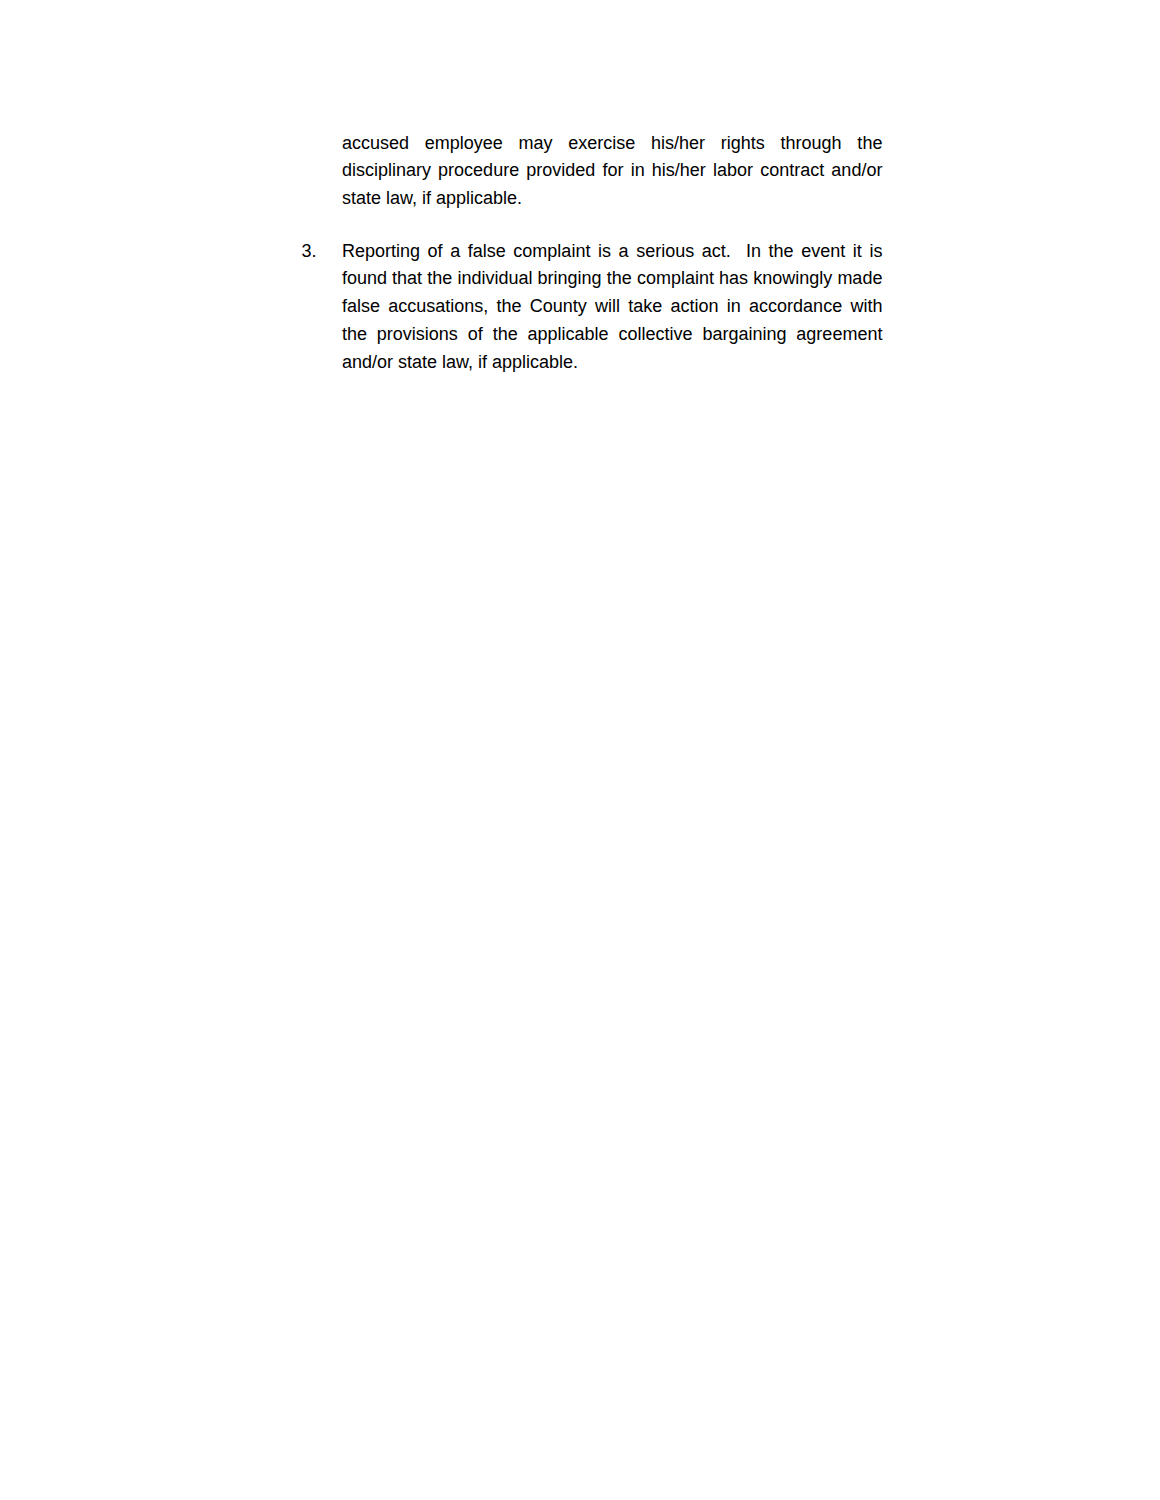accused employee may exercise his/her rights through the disciplinary procedure provided for in his/her labor contract and/or state law, if applicable.
3.
Reporting of a false complaint is a serious act. In the event it is found that the individual bringing the complaint has knowingly made false accusations, the County will take action in accordance with the provisions of the applicable collective bargaining agreement and/or state law, if applicable.